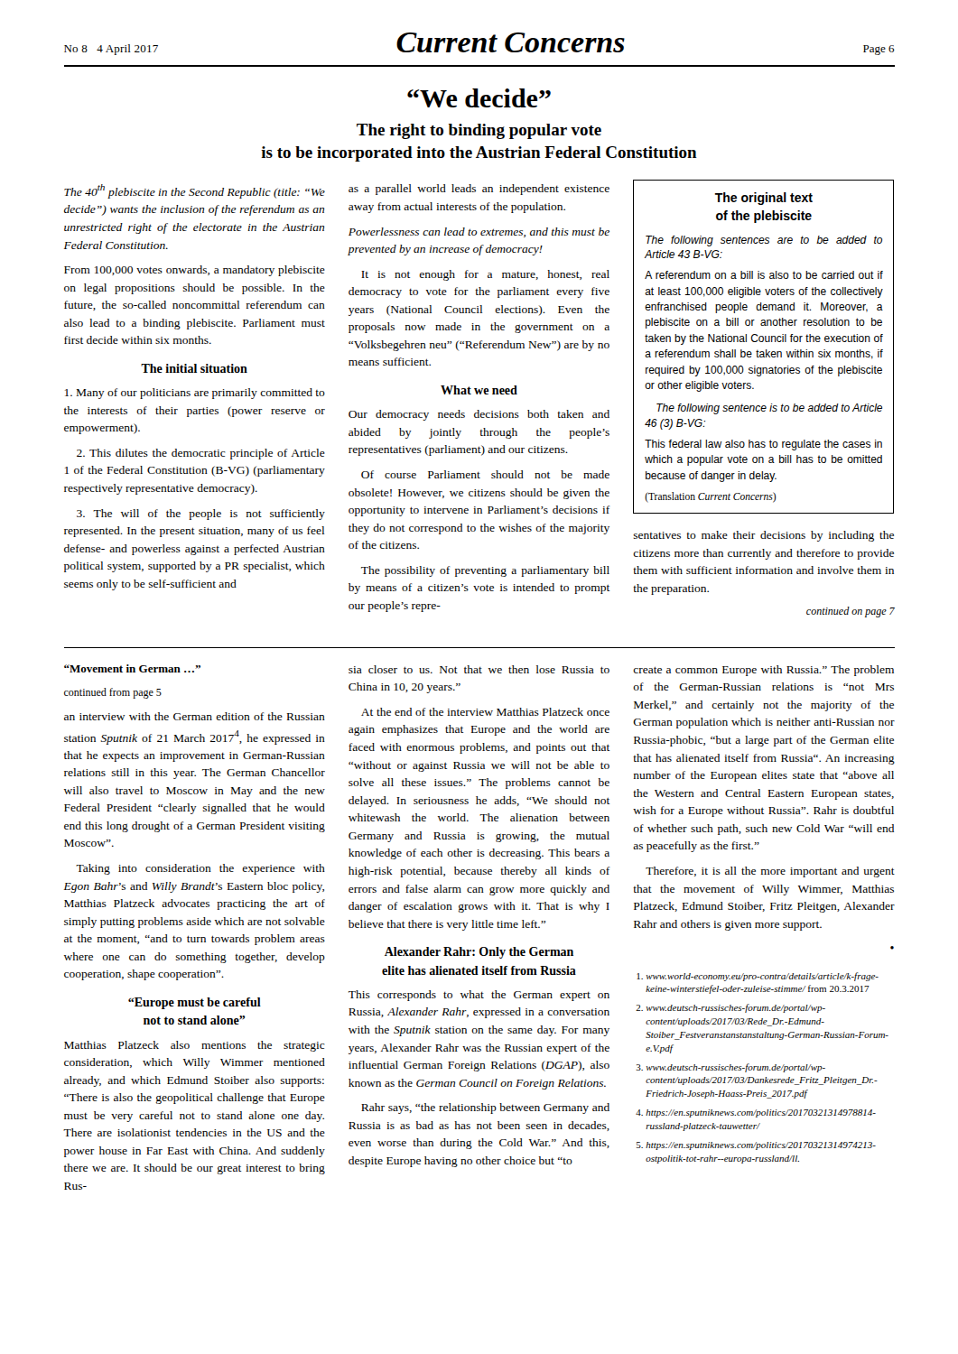No 8 4 April 2017
Current Concerns
Page 6
“We decide”
The right to binding popular vote
is to be incorporated into the Austrian Federal Constitution
The 40th plebiscite in the Second Republic (title: “We decide”) wants the inclusion of the referendum as an unrestricted right of the electorate in the Austrian Federal Constitution.
From 100,000 votes onwards, a mandatory plebiscite on legal propositions should be possible. In the future, the so-called noncommittal referendum can also lead to a binding plebiscite. Parliament must first decide within six months.
The initial situation
1. Many of our politicians are primarily committed to the interests of their parties (power reserve or empowerment).
2. This dilutes the democratic principle of Article 1 of the Federal Constitution (B-VG) (parliamentary respectively representative democracy).
3. The will of the people is not sufficiently represented. In the present situation, many of us feel defense- and powerless against a perfected Austrian political system, supported by a PR specialist, which seems only to be self-sufficient and
as a parallel world leads an independent existence away from actual interests of the population.
Powerlessness can lead to extremes, and this must be prevented by an increase of democracy!
It is not enough for a mature, honest, real democracy to vote for the parliament every five years (National Council elections). Even the proposals now made in the government on a “Volksbegehren neu” (“Referendum New”) are by no means sufficient.
What we need
Our democracy needs decisions both taken and abided by jointly through the people’s representatives (parliament) and our citizens.
Of course Parliament should not be made obsolete! However, we citizens should be given the opportunity to intervene in Parliament’s decisions if they do not correspond to the wishes of the majority of the citizens.
The possibility of preventing a parliamentary bill by means of a citizen’s vote is intended to prompt our people’s repre-
The original text
of the plebiscite
The following sentences are to be added to Article 43 B-VG:
A referendum on a bill is also to be carried out if at least 100,000 eligible voters of the collectively enfranchised people demand it. Moreover, a plebiscite on a bill or another resolution to be taken by the National Council for the execution of a referendum shall be taken within six months, if required by 100,000 signatories of the plebiscite or other eligible voters.
The following sentence is to be added to Article 46 (3) B-VG:
This federal law also has to regulate the cases in which a popular vote on a bill has to be omitted because of danger in delay.
(Translation Current Concerns)
sentatives to make their decisions by including the citizens more than currently and therefore to provide them with sufficient information and involve them in the preparation.
continued on page 7
“Movement in German …”
continued from page 5
an interview with the German edition of the Russian station Sputnik of 21 March 20174, he expressed in that he expects an improvement in German-Russian relations still in this year. The German Chancellor will also travel to Moscow in May and the new Federal President “clearly signalled that he would end this long drought of a German President visiting Moscow”.
Taking into consideration the experience with Egon Bahr’s and Willy Brandt’s Eastern bloc policy, Matthias Platzeck advocates practicing the art of simply putting problems aside which are not solvable at the moment, “and to turn towards problem areas where one can do something together, develop cooperation, shape cooperation”.
“Europe must be careful
not to stand alone”
Matthias Platzeck also mentions the strategic consideration, which Willy Wimmer mentioned already, and which Edmund Stoiber also supports: “There is also the geopolitical challenge that Europe must be very careful not to stand alone one day. There are isolationist tendencies in the US and the power house in Far East with China. And suddenly there we are. It should be our great interest to bring Rus-
sia closer to us. Not that we then lose Russia to China in 10, 20 years.”
At the end of the interview Matthias Platzeck once again emphasizes that Europe and the world are faced with enormous problems, and points out that “without or against Russia we will not be able to solve all these issues.” The problems cannot be delayed. In seriousness he adds, “We should not whitewash the world. The alienation between Germany and Russia is growing, the mutual knowledge of each other is decreasing. This bears a high-risk potential, because thereby all kinds of errors and false alarm can grow more quickly and danger of escalation grows with it. That is why I believe that there is very little time left.”
Alexander Rahr: Only the German
elite has alienated itself from Russia
This corresponds to what the German expert on Russia, Alexander Rahr, expressed in a conversation with the Sputnik station on the same day. For many years, Alexander Rahr was the Russian expert of the influential German Foreign Relations (DGAP), also known as the German Council on Foreign Relations.
Rahr says, “the relationship between Germany and Russia is as bad as has not been seen in decades, even worse than during the Cold War.” And this, despite Europe having no other choice but “to
create a common Europe with Russia.” The problem of the German-Russian relations is “not Mrs Merkel,” and certainly not the majority of the German population which is neither anti-Russian nor Russia-phobic, “but a large part of the German elite that has alienated itself from Russia“. An increasing number of the European elites state that “above all the Western and Central Eastern European states, wish for a Europe without Russia”. Rahr is doubtful of whether such path, such new Cold War “will end as peacefully as the first.”
Therefore, it is all the more important and urgent that the movement of Willy Wimmer, Matthias Platzeck, Edmund Stoiber, Fritz Pleitgen, Alexander Rahr and others is given more support.
•
www.world-economy.eu/pro-contra/details/article/k-frage-keine-winterstiefel-oder-zuleise-stimme/ from 20.3.2017
www.deutsch-russisches-forum.de/portal/wp-content/uploads/2017/03/Rede_Dr.-Edmund-Stoiber_Festveranstanstanstaltung-German-Russian-Forum-e.V.pdf
www.deutsch-russisches-forum.de/portal/wp-content/uploads/2017/03/Dankesrede_Fritz_Pleitgen_Dr.-Friedrich-Joseph-Haass-Preis_2017.pdf
https://en.sputniknews.com/politics/20170321314978814-russland-platzeck-tauwetter/
https://en.sputniknews.com/politics/20170321314974213-ostpolitik-tot-rahr--europa-russland/ll.